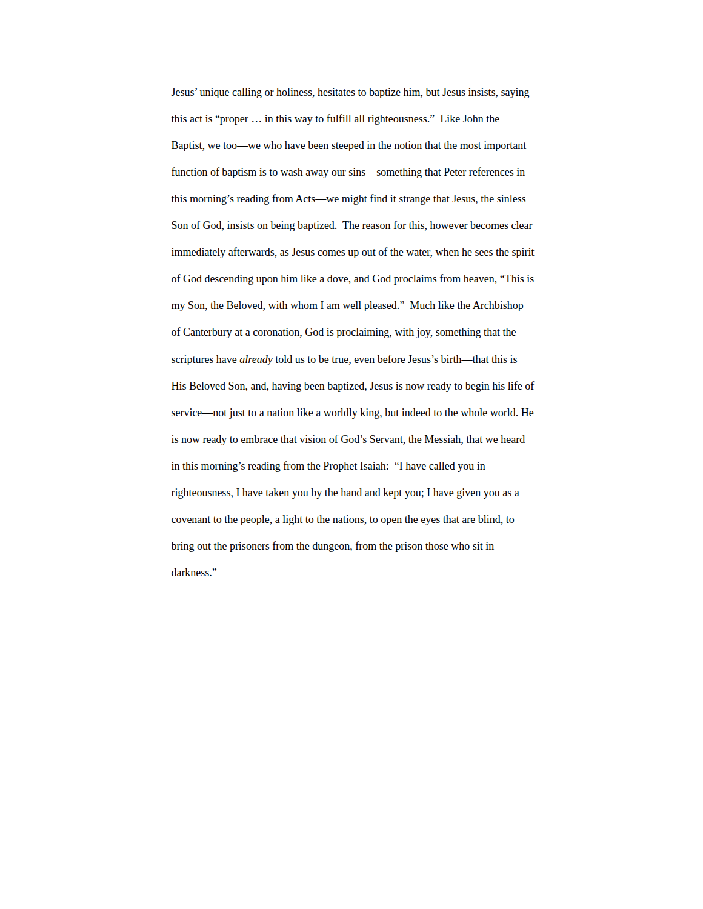Jesus’ unique calling or holiness, hesitates to baptize him, but Jesus insists, saying this act is “proper … in this way to fulfill all righteousness.” Like John the Baptist, we too—we who have been steeped in the notion that the most important function of baptism is to wash away our sins—something that Peter references in this morning’s reading from Acts—we might find it strange that Jesus, the sinless Son of God, insists on being baptized. The reason for this, however becomes clear immediately afterwards, as Jesus comes up out of the water, when he sees the spirit of God descending upon him like a dove, and God proclaims from heaven, “This is my Son, the Beloved, with whom I am well pleased.” Much like the Archbishop of Canterbury at a coronation, God is proclaiming, with joy, something that the scriptures have already told us to be true, even before Jesus’s birth—that this is His Beloved Son, and, having been baptized, Jesus is now ready to begin his life of service—not just to a nation like a worldly king, but indeed to the whole world. He is now ready to embrace that vision of God’s Servant, the Messiah, that we heard in this morning’s reading from the Prophet Isaiah: “I have called you in righteousness, I have taken you by the hand and kept you; I have given you as a covenant to the people, a light to the nations, to open the eyes that are blind, to bring out the prisoners from the dungeon, from the prison those who sit in darkness.”